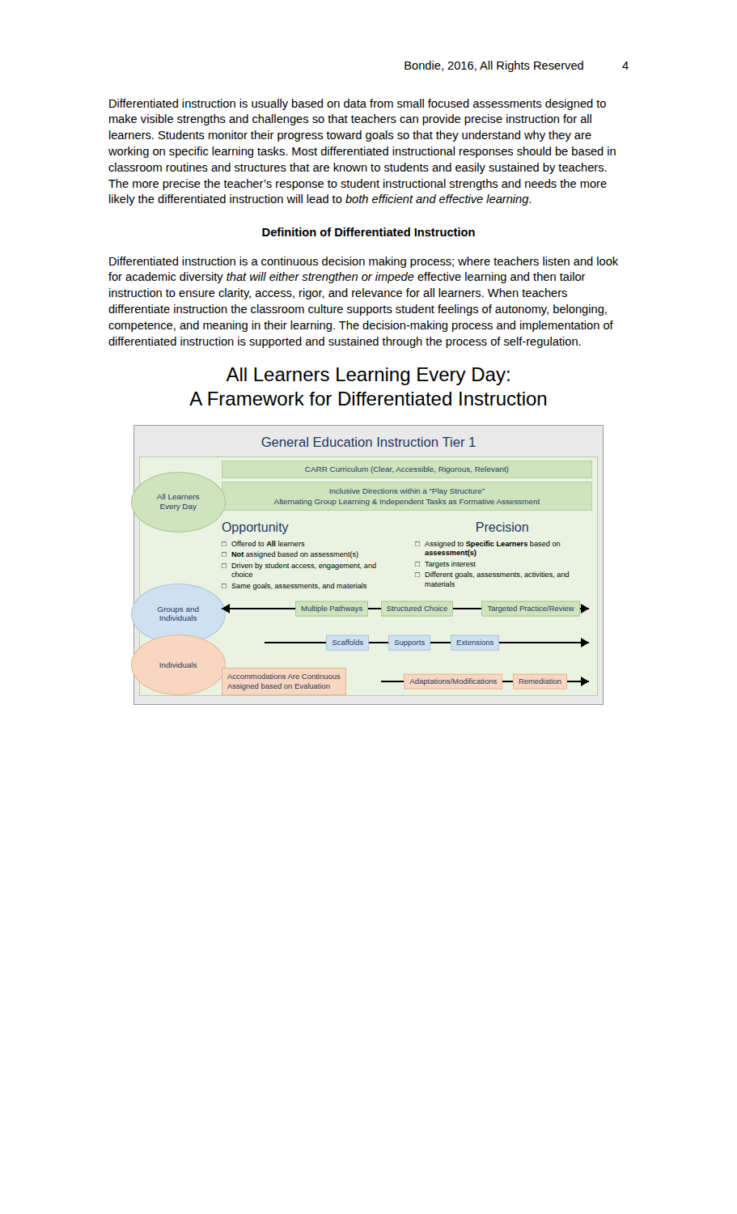Bondie, 2016, All Rights Reserved 4
Differentiated instruction is usually based on data from small focused assessments designed to make visible strengths and challenges so that teachers can provide precise instruction for all learners. Students monitor their progress toward goals so that they understand why they are working on specific learning tasks. Most differentiated instructional responses should be based in classroom routines and structures that are known to students and easily sustained by teachers. The more precise the teacher’s response to student instructional strengths and needs the more likely the differentiated instruction will lead to both efficient and effective learning.
Definition of Differentiated Instruction
Differentiated instruction is a continuous decision making process; where teachers listen and look for academic diversity that will either strengthen or impede effective learning and then tailor instruction to ensure clarity, access, rigor, and relevance for all learners. When teachers differentiate instruction the classroom culture supports student feelings of autonomy, belonging, competence, and meaning in their learning. The decision-making process and implementation of differentiated instruction is supported and sustained through the process of self-regulation.
All Learners Learning Every Day:
A Framework for Differentiated Instruction
General Education Instruction Tier 1
All Learners
Every Day
Groups and
Individuals
Individuals
CARR Curriculum (Clear, Accessible, Rigorous, Relevant)
Inclusive Directions within a “Play Structure”
Alternating Group Learning & Independent Tasks as Formative Assessment
Opportunity
Offered to All learners
Not assigned based on assessment(s)
Driven by student access, engagement, and choice
Same goals, assessments, and materials
Precision
Assigned to Specific Learners based on assessment(s)
Targets interest
Different goals, assessments, activities, and materials
Multiple Pathways
Structured Choice
Targeted Practice/Review
Scaffolds
Supports
Extensions
Accommodations Are Continuous
Assigned based on Evaluation
Adaptations/Modifications
Remediation